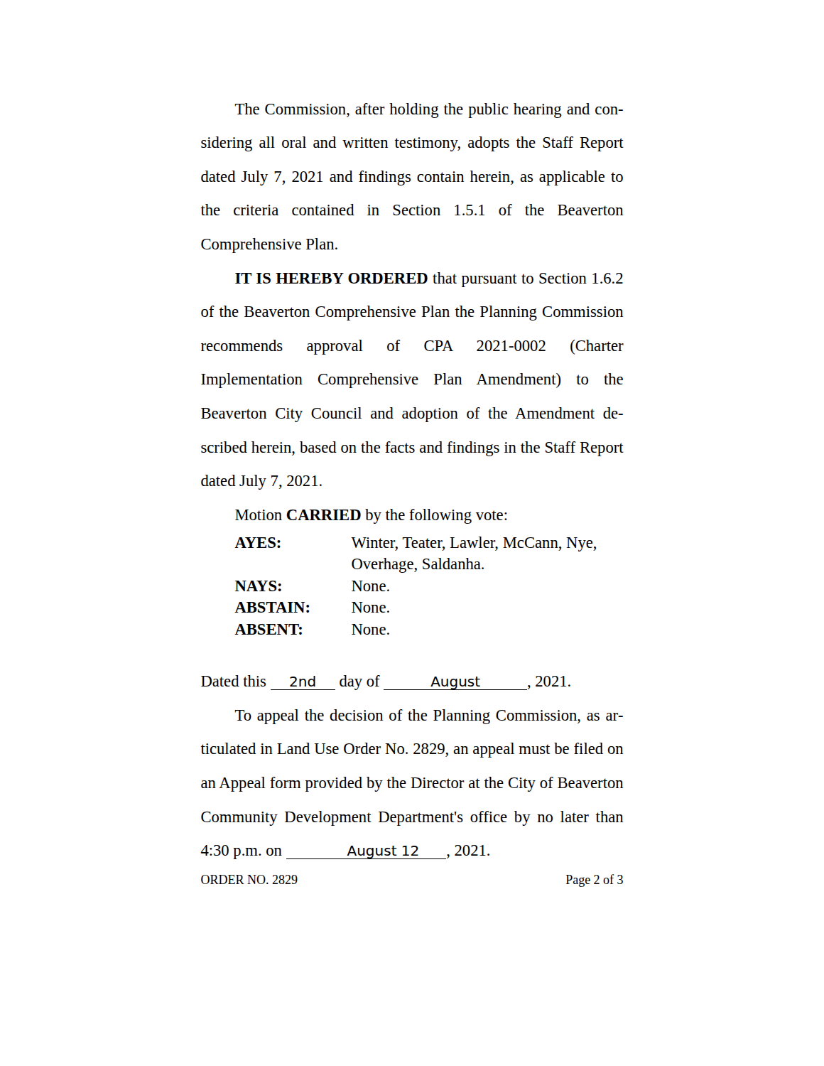The Commission, after holding the public hearing and considering all oral and written testimony, adopts the Staff Report dated July 7, 2021 and findings contain herein, as applicable to the criteria contained in Section 1.5.1 of the Beaverton Comprehensive Plan.
IT IS HEREBY ORDERED that pursuant to Section 1.6.2 of the Beaverton Comprehensive Plan the Planning Commission recommends approval of CPA 2021-0002 (Charter Implementation Comprehensive Plan Amendment) to the Beaverton City Council and adoption of the Amendment described herein, based on the facts and findings in the Staff Report dated July 7, 2021.
Motion CARRIED by the following vote:
| AYES: | Winter, Teater, Lawler, McCann, Nye, Overhage, Saldanha. |
| NAYS: | None. |
| ABSTAIN: | None. |
| ABSENT: | None. |
Dated this 2nd day of August, 2021.
To appeal the decision of the Planning Commission, as articulated in Land Use Order No. 2829, an appeal must be filed on an Appeal form provided by the Director at the City of Beaverton Community Development Department's office by no later than 4:30 p.m. on August 12, 2021.
ORDER NO. 2829 Page 2 of 3